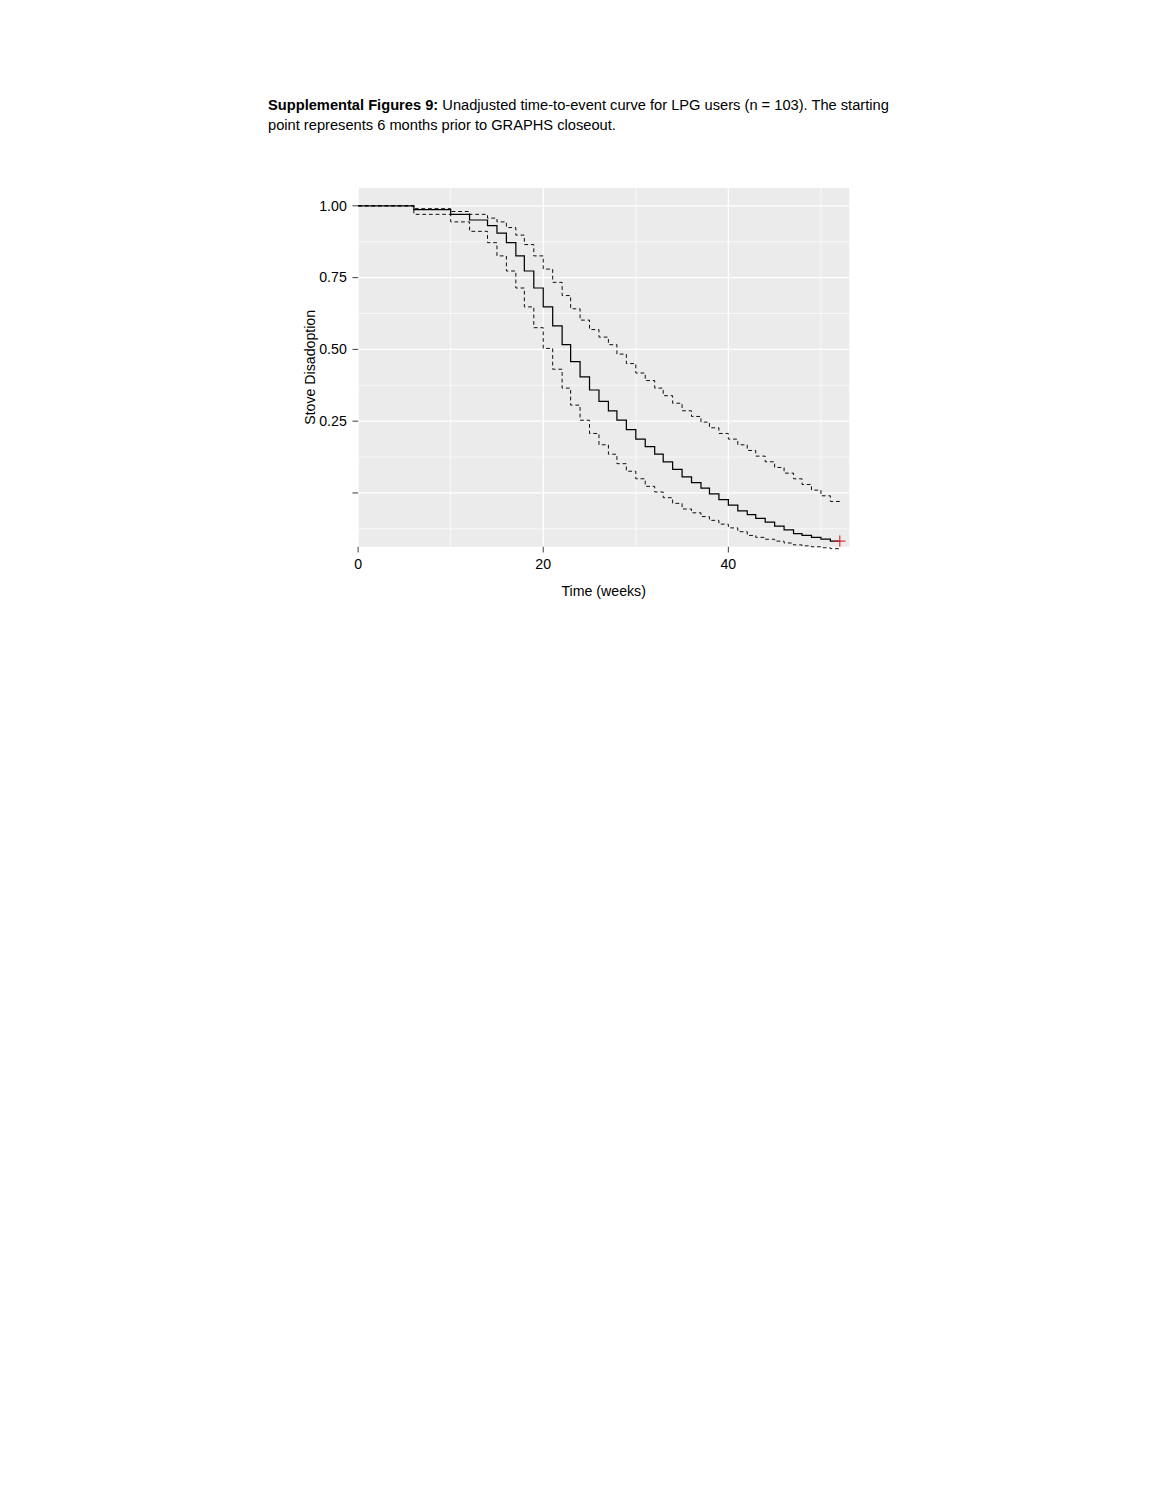Supplemental Figures 9: Unadjusted time-to-event curve for LPG users (n = 103). The starting point represents 6 months prior to GRAPHS closeout.
Unadjusted time-to-event (Kaplan–Meier) curve for LPG users Step curve of stove disadoption probability declining from 1.00 near week 0 to about 0.21 by week 55, with dashed 95% confidence bands and a red censoring mark at the end. 1.00 0.75 0.50 0.25 0 20 40 Time (weeks) Stove Disadoption